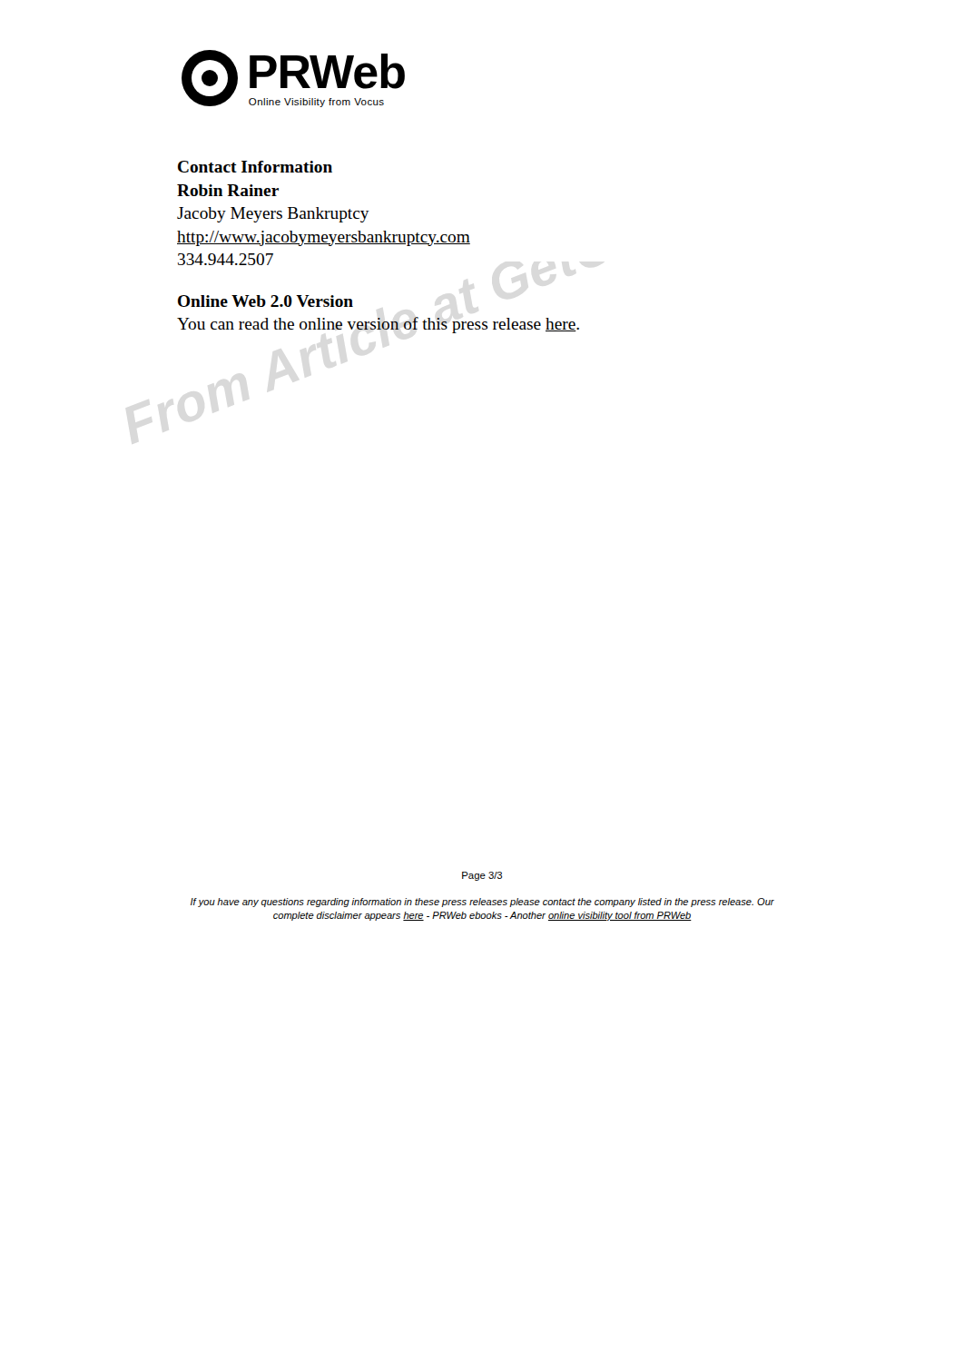PRWeb
Online Visibility from Vocus
From Article at GetOutOfDebt.org
Contact Information
Robin Rainer
Jacoby Meyers Bankruptcy
http://www.jacobymeyersbankruptcy.com
334.944.2507
Online Web 2.0 Version
You can read the online version of this press release here.
Page 3/3
If you have any questions regarding information in these press releases please contact the company listed in the press release. Our complete disclaimer appears here - PRWeb ebooks - Another online visibility tool from PRWeb